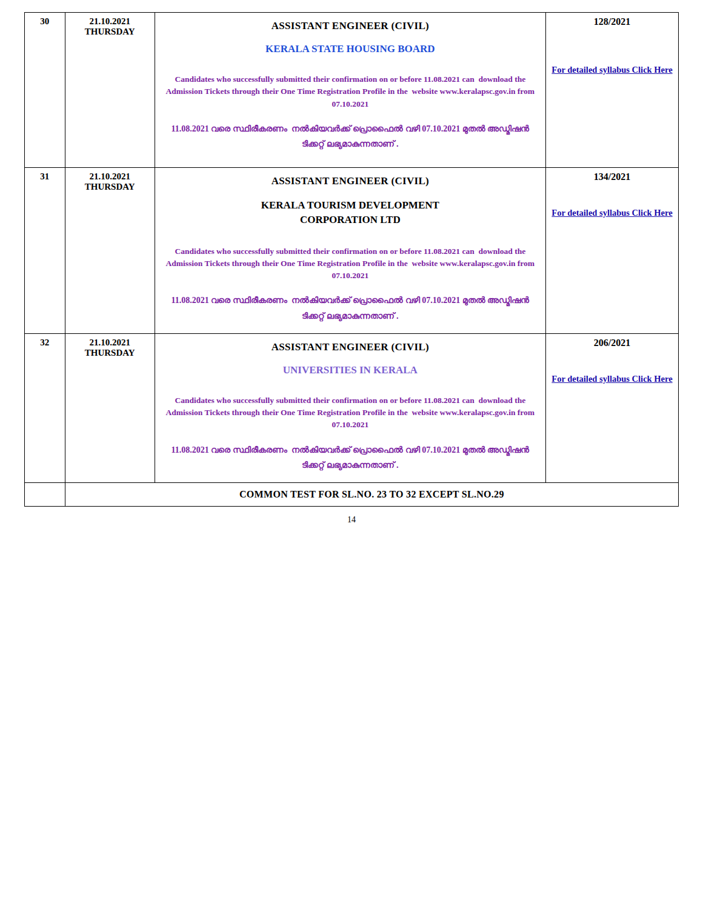| 30 | 21.10.2021 THURSDAY | ASSISTANT ENGINEER (CIVIL) KERALA STATE HOUSING BOARD Candidates who successfully submitted their confirmation on or before 11.08.2021 can download the Admission Tickets through their One Time Registration Profile in the website www.keralapsc.gov.in from 07.10.2021 11.08.2021 വരെ സ്ഥിരീകരണം നൽകിയവർക്ക് പ്രൊഫൈൽ വഴി 07.10.2021 മുതൽ അഡ്മിഷൻ ടിക്കറ്റ് ലഭ്യമാകുന്നതാണ് . | 128/2021 For detailed syllabus Click Here |
| 31 | 21.10.2021 THURSDAY | ASSISTANT ENGINEER (CIVIL) KERALA TOURISM DEVELOPMENT CORPORATION LTD Candidates who successfully submitted their confirmation on or before 11.08.2021 can download the Admission Tickets through their One Time Registration Profile in the website www.keralapsc.gov.in from 07.10.2021 11.08.2021 വരെ സ്ഥിരീകരണം നൽകിയവർക്ക് പ്രൊഫൈൽ വഴി 07.10.2021 മുതൽ അഡ്മിഷൻ ടിക്കറ്റ് ലഭ്യമാകുന്നതാണ് . | 134/2021 For detailed syllabus Click Here |
| 32 | 21.10.2021 THURSDAY | ASSISTANT ENGINEER (CIVIL) UNIVERSITIES IN KERALA Candidates who successfully submitted their confirmation on or before 11.08.2021 can download the Admission Tickets through their One Time Registration Profile in the website www.keralapsc.gov.in from 07.10.2021 11.08.2021 വരെ സ്ഥിരീകരണം നൽകിയവർക്ക് പ്രൊഫൈൽ വഴി 07.10.2021 മുതൽ അഡ്മിഷൻ ടിക്കറ്റ് ലഭ്യമാകുന്നതാണ് . | 206/2021 For detailed syllabus Click Here |
| | COMMON TEST FOR SL.NO. 23 TO 32 EXCEPT SL.NO.29 |
14